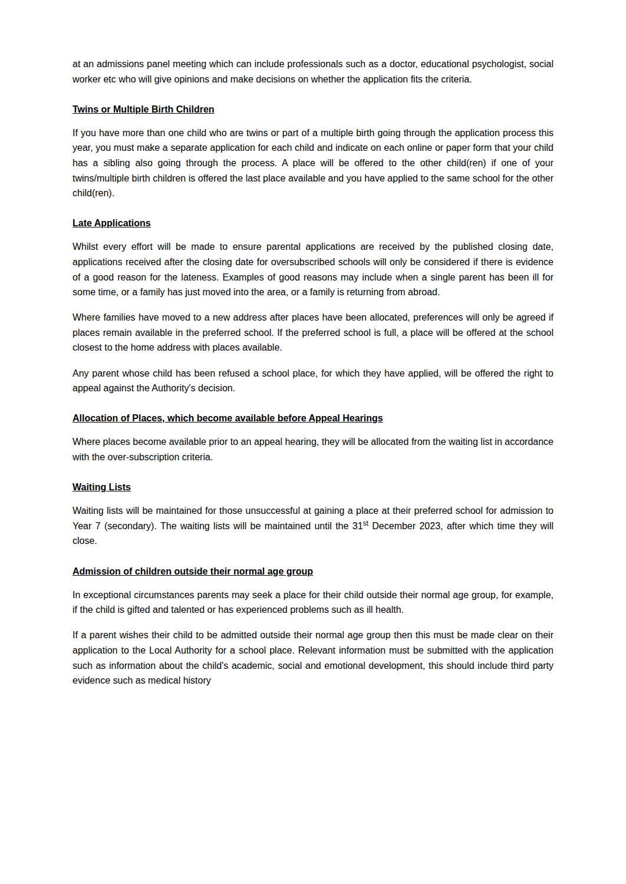at an admissions panel meeting which can include professionals such as a doctor, educational psychologist, social worker etc who will give opinions and make decisions on whether the application fits the criteria.
Twins or Multiple Birth Children
If you have more than one child who are twins or part of a multiple birth going through the application process this year, you must make a separate application for each child and indicate on each online or paper form that your child has a sibling also going through the process. A place will be offered to the other child(ren) if one of your twins/multiple birth children is offered the last place available and you have applied to the same school for the other child(ren).
Late Applications
Whilst every effort will be made to ensure parental applications are received by the published closing date, applications received after the closing date for oversubscribed schools will only be considered if there is evidence of a good reason for the lateness. Examples of good reasons may include when a single parent has been ill for some time, or a family has just moved into the area, or a family is returning from abroad.
Where families have moved to a new address after places have been allocated, preferences will only be agreed if places remain available in the preferred school. If the preferred school is full, a place will be offered at the school closest to the home address with places available.
Any parent whose child has been refused a school place, for which they have applied, will be offered the right to appeal against the Authority's decision.
Allocation of Places, which become available before Appeal Hearings
Where places become available prior to an appeal hearing, they will be allocated from the waiting list in accordance with the over-subscription criteria.
Waiting Lists
Waiting lists will be maintained for those unsuccessful at gaining a place at their preferred school for admission to Year 7 (secondary). The waiting lists will be maintained until the 31st December 2023, after which time they will close.
Admission of children outside their normal age group
In exceptional circumstances parents may seek a place for their child outside their normal age group, for example, if the child is gifted and talented or has experienced problems such as ill health.
If a parent wishes their child to be admitted outside their normal age group then this must be made clear on their application to the Local Authority for a school place. Relevant information must be submitted with the application such as information about the child's academic, social and emotional development, this should include third party evidence such as medical history